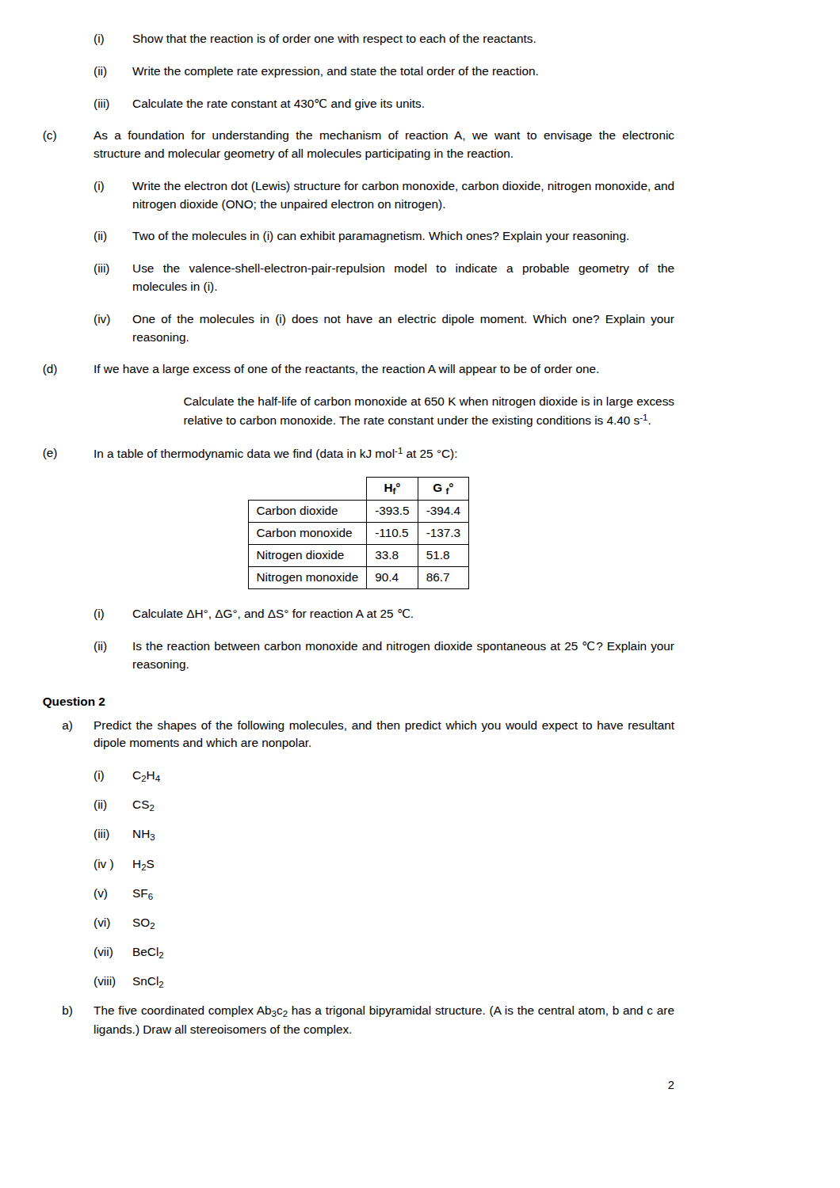(i)
Show that the reaction is of order one with respect to each of the reactants.
(ii)
Write the complete rate expression, and state the total order of the reaction.
(iii)
Calculate the rate constant at 430℃ and give its units.
(c)
As a foundation for understanding the mechanism of reaction A, we want to envisage the electronic structure and molecular geometry of all molecules participating in the reaction.
(i)
Write the electron dot (Lewis) structure for carbon monoxide, carbon dioxide, nitrogen monoxide, and nitrogen dioxide (ONO; the unpaired electron on nitrogen).
(ii)
Two of the molecules in (i) can exhibit paramagnetism. Which ones? Explain your reasoning.
(iii)
Use the valence-shell-electron-pair-repulsion model to indicate a probable geometry of the molecules in (i).
(iv)
One of the molecules in (i) does not have an electric dipole moment. Which one? Explain your reasoning.
(d)
If we have a large excess of one of the reactants, the reaction A will appear to be of order one.
Calculate the half-life of carbon monoxide at 650 K when nitrogen dioxide is in large excess relative to carbon monoxide. The rate constant under the existing conditions is 4.40 s-1.
(e)
In a table of thermodynamic data we find (data in kJ mol-1 at 25 °C):
| | H f ° | G f ° |
| --- | --- | --- |
| Carbon dioxide | -393.5 | -394.4 |
| Carbon monoxide | -110.5 | -137.3 |
| Nitrogen dioxide | 33.8 | 51.8 |
| Nitrogen monoxide | 90.4 | 86.7 |
(i)
Calculate ΔH°, ΔG°, and ΔS° for reaction A at 25 ℃.
(ii)
Is the reaction between carbon monoxide and nitrogen dioxide spontaneous at 25 ℃? Explain your reasoning.
Question 2
a)
Predict the shapes of the following molecules, and then predict which you would expect to have resultant dipole moments and which are nonpolar.
(i)
C2H4
(ii)
CS2
(iii)
NH3
(iv )
H2S
(v)
SF6
(vi)
SO2
(vii)
BeCl2
(viii)
SnCl2
b)
The five coordinated complex Ab3c2 has a trigonal bipyramidal structure. (A is the central atom, b and c are ligands.) Draw all stereoisomers of the complex.
2